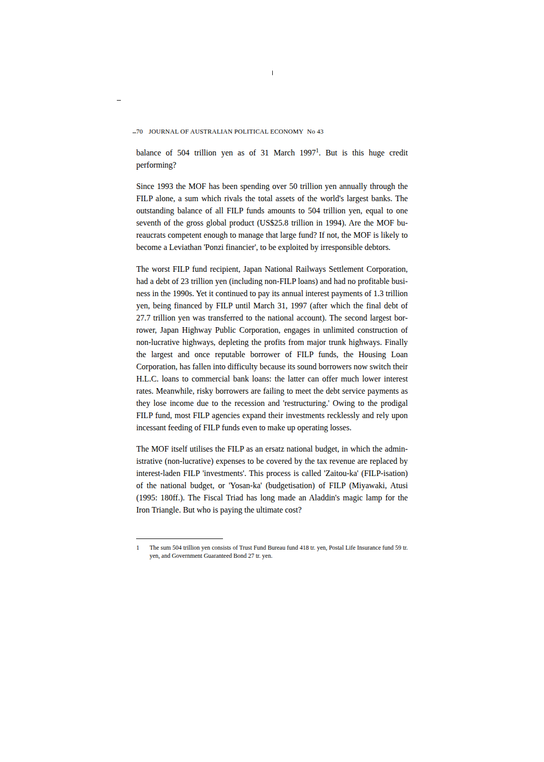70 JOURNAL OF AUSTRALIAN POLITICAL ECONOMY No 43
balance of 504 trillion yen as of 31 March 19971. But is this huge credit performing?
Since 1993 the MOF has been spending over 50 trillion yen annually through the FILP alone, a sum which rivals the total assets of the world's largest banks. The outstanding balance of all FILP funds amounts to 504 trillion yen, equal to one seventh of the gross global product (US$25.8 trillion in 1994). Are the MOF bureaucrats competent enough to manage that large fund? If not, the MOF is likely to become a Leviathan 'Ponzi financier', to be exploited by irresponsible debtors.
The worst FILP fund recipient, Japan National Railways Settlement Corporation, had a debt of 23 trillion yen (including non-FILP loans) and had no profitable business in the 1990s. Yet it continued to pay its annual interest payments of 1.3 trillion yen, being financed by FILP until March 31, 1997 (after which the final debt of 27.7 trillion yen was transferred to the national account). The second largest borrower, Japan Highway Public Corporation, engages in unlimited construction of non-lucrative highways, depleting the profits from major trunk highways. Finally the largest and once reputable borrower of FILP funds, the Housing Loan Corporation, has fallen into difficulty because its sound borrowers now switch their H.L.C. loans to commercial bank loans: the latter can offer much lower interest rates. Meanwhile, risky borrowers are failing to meet the debt service payments as they lose income due to the recession and 'restructuring.' Owing to the prodigal FILP fund, most FILP agencies expand their investments recklessly and rely upon incessant feeding of FILP funds even to make up operating losses.
The MOF itself utilises the FILP as an ersatz national budget, in which the administrative (non-lucrative) expenses to be covered by the tax revenue are replaced by interest-laden FILP 'investments'. This process is called 'Zaitou-ka' (FILP-isation) of the national budget, or 'Yosan-ka' (budgetisation) of FILP (Miyawaki, Atusi (1995: 180ff.). The Fiscal Triad has long made an Aladdin's magic lamp for the Iron Triangle. But who is paying the ultimate cost?
1 The sum 504 trillion yen consists of Trust Fund Bureau fund 418 tr. yen, Postal Life Insurance fund 59 tr. yen, and Government Guaranteed Bond 27 tr. yen.